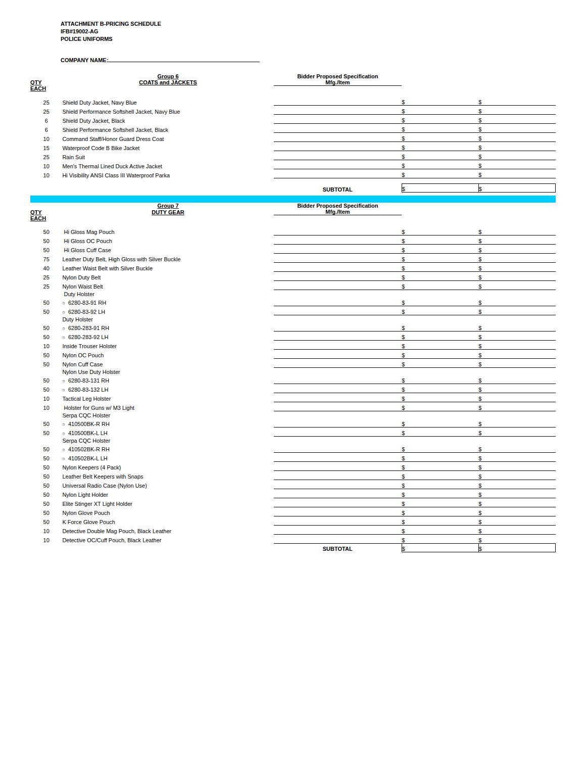ATTACHMENT B-PRICING SCHEDULE
IFB#19002-AG
POLICE UNIFORMS
COMPANY NAME:
| | Group 6 | Bidder Proposed Specification | | |
| QTY | COATS and JACKETS | Mfg./Item | | |
| EACH | | | | |
| 25 | Shield Duty Jacket, Navy Blue | | $ | $ |
| 25 | Shield Performance Softshell Jacket, Navy Blue | | $ | $ |
| 6 | Shield Duty Jacket, Black | | $ | $ |
| 6 | Shield Performance Softshell Jacket, Black | | $ | $ |
| 10 | Command Staff/Honor Guard Dress Coat | | $ | $ |
| 15 | Waterproof Code B Bike Jacket | | $ | $ |
| 25 | Rain Suit | | $ | $ |
| 10 | Men's Thermal Lined Duck Active Jacket | | $ | $ |
| 10 | Hi Visibility ANSI Class III Waterproof Parka | | $ | $ |
| | | SUBTOTAL | $ | $ |
| | Group 7 | Bidder Proposed Specification | | |
| QTY | DUTY GEAR | Mfg./Item | | |
| EACH | | | | |
| 50 | Hi Gloss Mag Pouch | | $ | $ |
| 50 | Hi Gloss OC Pouch | | $ | $ |
| 50 | Hi Gloss Cuff Case | | $ | $ |
| 75 | Leather Duty Belt, High Gloss with Silver Buckle | | $ | $ |
| 40 | Leather Waist Belt with Silver Buckle | | $ | $ |
| 25 | Nylon Duty Belt | | $ | $ |
| 25 | Nylon Waist Belt | | $ | $ |
| | Duty Holster | | | |
| 50 | ○ 6280-83-91 RH | | $ | $ |
| 50 | ○ 6280-83-92 LH | | $ | $ |
| | Duty Holster | | | |
| 50 | ○ 6280-283-91 RH | | $ | $ |
| 50 | ○ 6280-283-92 LH | | $ | $ |
| 10 | Inside Trouser Holster | | $ | $ |
| 50 | Nylon OC Pouch | | $ | $ |
| 50 | Nylon Cuff Case | | $ | $ |
| | Nylon Use Duty Holster | | | |
| 50 | ○ 6280-83-131 RH | | $ | $ |
| 50 | ○ 6280-83-132 LH | | $ | $ |
| 10 | Tactical Leg Holster | | $ | $ |
| 10 | Holster for Guns w/ M3 Light | | $ | $ |
| | Serpa CQC Holster | | | |
| 50 | ○ 410500BK-R RH | | $ | $ |
| 50 | ○ 410500BK-L LH | | $ | $ |
| | Serpa CQC Holster | | | |
| 50 | ○ 410502BK-R RH | | $ | $ |
| 50 | ○ 410502BK-L LH | | $ | $ |
| 50 | Nylon Keepers (4 Pack) | | $ | $ |
| 50 | Leather Belt Keepers with Snaps | | $ | $ |
| 50 | Universal Radio Case (Nylon Use) | | $ | $ |
| 50 | Nylon Light Holder | | $ | $ |
| 50 | Elite Stinger XT Light Holder | | $ | $ |
| 50 | Nylon Glove Pouch | | $ | $ |
| 50 | K Force Glove Pouch | | $ | $ |
| 10 | Detective Double Mag Pouch, Black Leather | | $ | $ |
| 10 | Detective OC/Cuff Pouch, Black Leather | | $ | $ |
| | | SUBTOTAL | $ | $ |